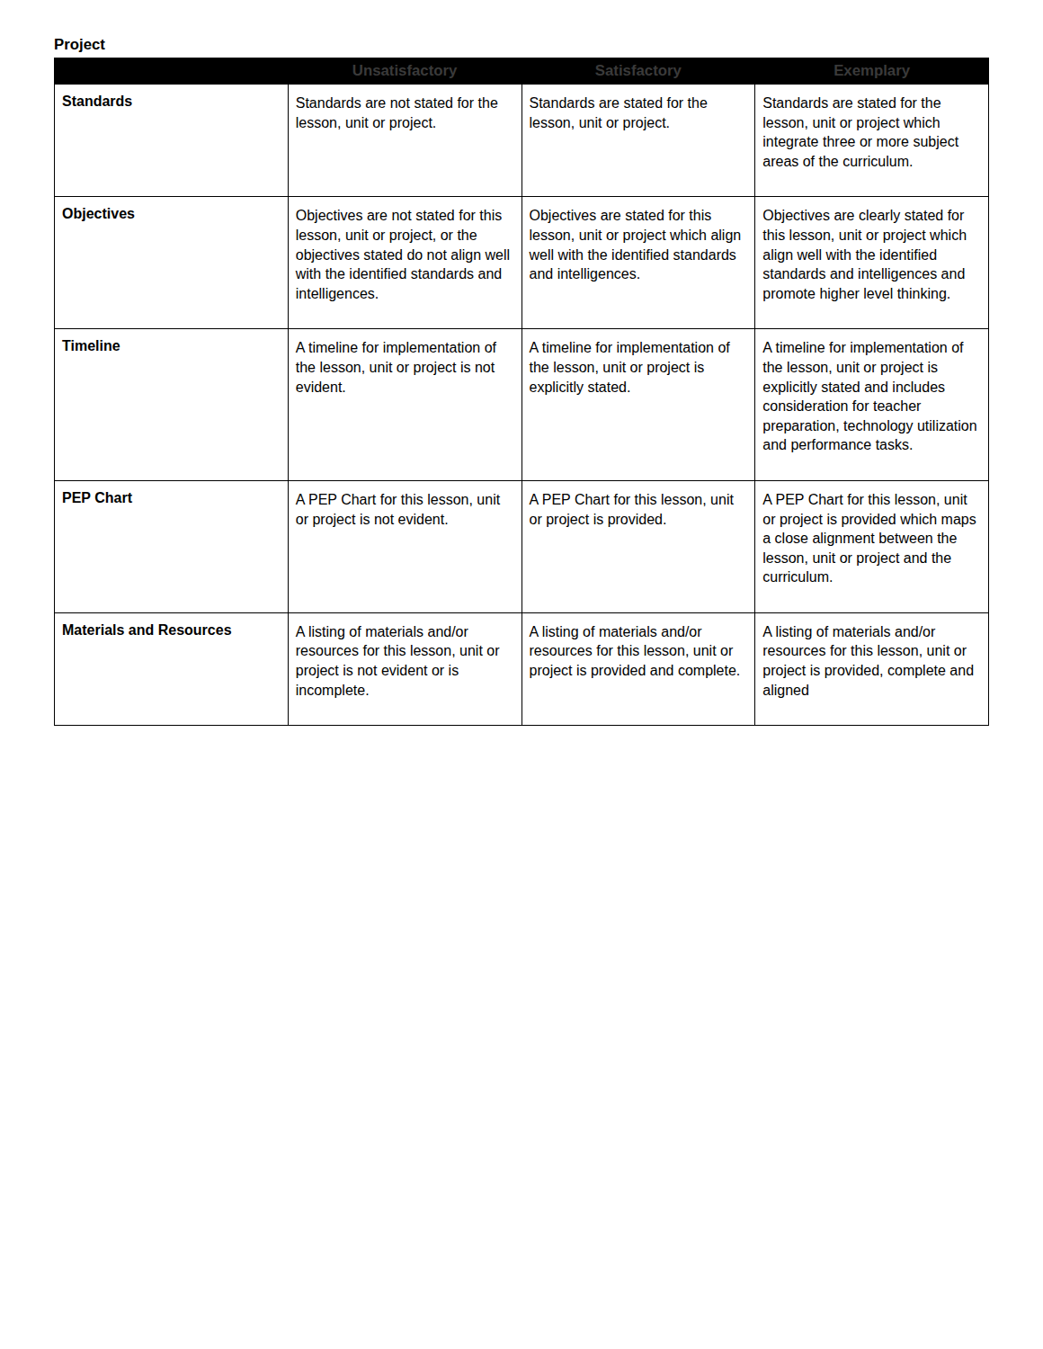Project
| | Unsatisfactory | Satisfactory | Exemplary |
| --- | --- | --- | --- |
| Standards | Standards are not stated for the lesson, unit or project. | Standards are stated for the lesson, unit or project. | Standards are stated for the lesson, unit or project which integrate three or more subject areas of the curriculum. |
| Objectives | Objectives are not stated for this lesson, unit or project, or the objectives stated do not align well with the identified standards and intelligences. | Objectives are stated for this lesson, unit or project which align well with the identified standards and intelligences. | Objectives are clearly stated for this lesson, unit or project which align well with the identified standards and intelligences and promote higher level thinking. |
| Timeline | A timeline for implementation of the lesson, unit or project is not evident. | A timeline for implementation of the lesson, unit or project is explicitly stated. | A timeline for implementation of the lesson, unit or project is explicitly stated and includes consideration for teacher preparation, technology utilization and performance tasks. |
| PEP Chart | A PEP Chart for this lesson, unit or project is not evident. | A PEP Chart for this lesson, unit or project is provided. | A PEP Chart for this lesson, unit or project is provided which maps a close alignment between the lesson, unit or project and the curriculum. |
| Materials and Resources | A listing of materials and/or resources for this lesson, unit or project is not evident or is incomplete. | A listing of materials and/or resources for this lesson, unit or project is provided and complete. | A listing of materials and/or resources for this lesson, unit or project is provided, complete and aligned |